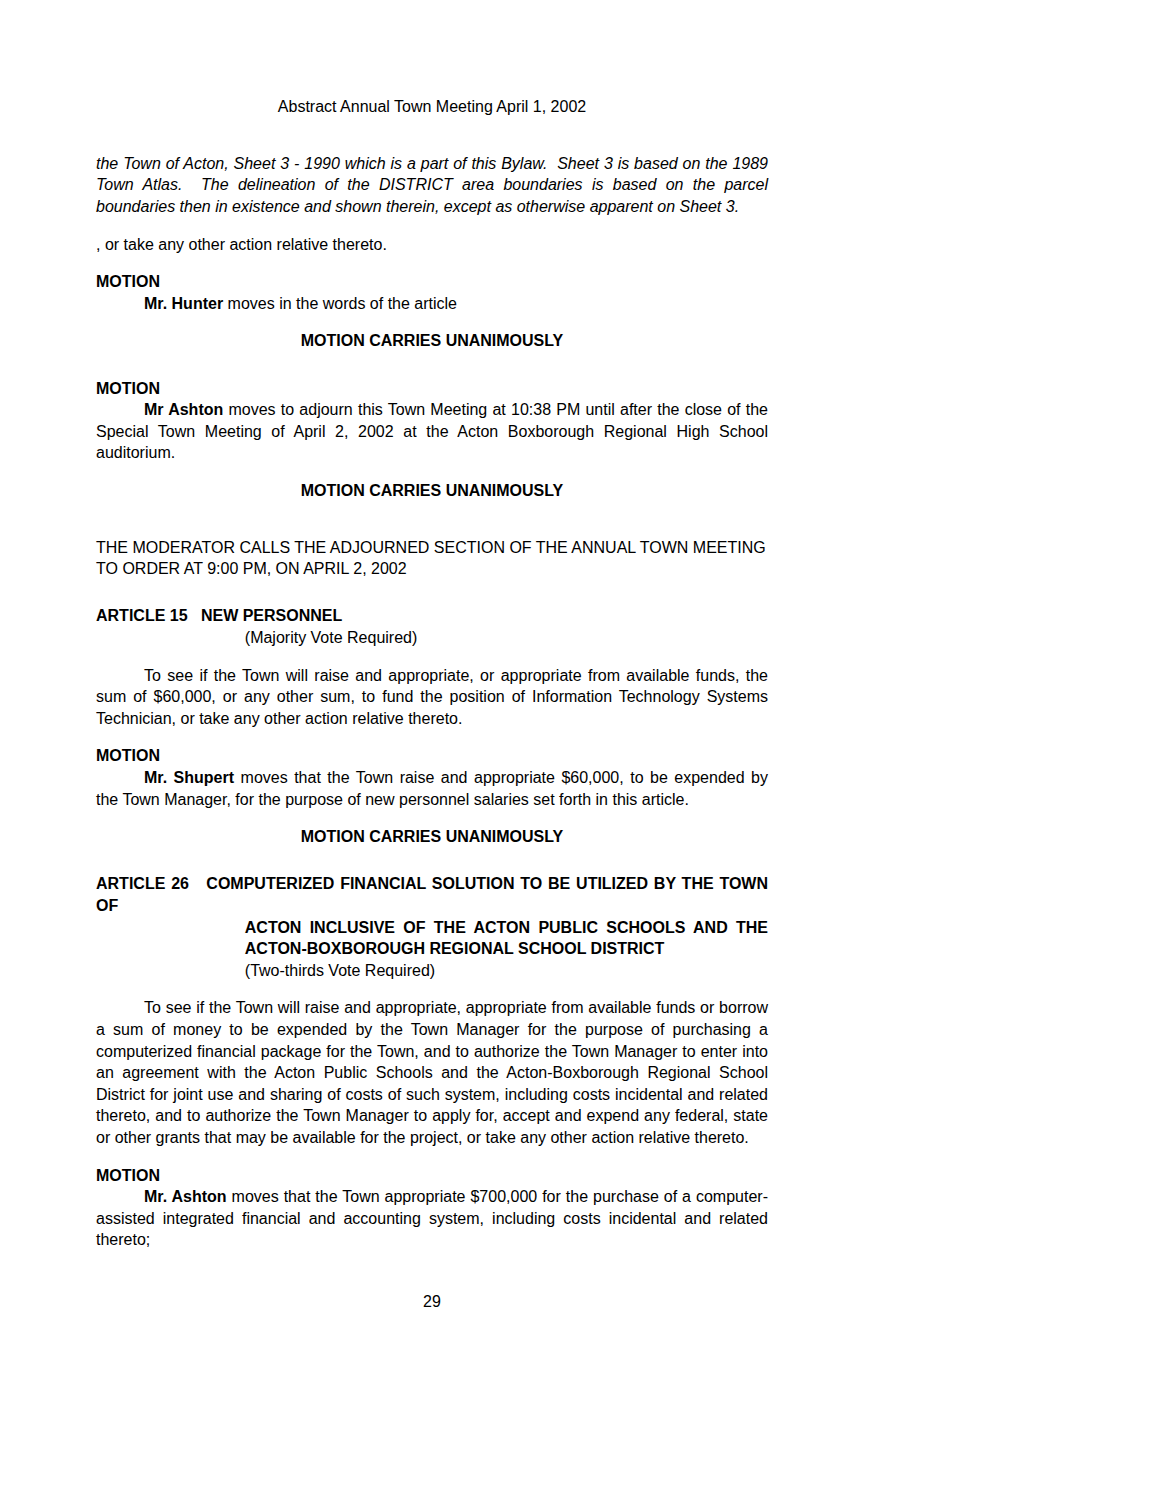Abstract Annual Town Meeting April 1, 2002
the Town of Acton, Sheet 3 - 1990 which is a part of this Bylaw. Sheet 3 is based on the 1989 Town Atlas. The delineation of the DISTRICT area boundaries is based on the parcel boundaries then in existence and shown therein, except as otherwise apparent on Sheet 3.
, or take any other action relative thereto.
MOTION
Mr. Hunter moves in the words of the article
MOTION CARRIES UNANIMOUSLY
MOTION
Mr Ashton moves to adjourn this Town Meeting at 10:38 PM until after the close of the Special Town Meeting of April 2, 2002 at the Acton Boxborough Regional High School auditorium.
MOTION CARRIES UNANIMOUSLY
THE MODERATOR CALLS THE ADJOURNED SECTION OF THE ANNUAL TOWN MEETING TO ORDER AT 9:00 PM, ON APRIL 2, 2002
ARTICLE 15 NEW PERSONNEL
(Majority Vote Required)
To see if the Town will raise and appropriate, or appropriate from available funds, the sum of $60,000, or any other sum, to fund the position of Information Technology Systems Technician, or take any other action relative thereto.
MOTION
Mr. Shupert moves that the Town raise and appropriate $60,000, to be expended by the Town Manager, for the purpose of new personnel salaries set forth in this article.
MOTION CARRIES UNANIMOUSLY
ARTICLE 26 COMPUTERIZED FINANCIAL SOLUTION TO BE UTILIZED BY THE TOWN OF
ACTON INCLUSIVE OF THE ACTON PUBLIC SCHOOLS AND THE ACTON-BOXBOROUGH REGIONAL SCHOOL DISTRICT
(Two-thirds Vote Required)
To see if the Town will raise and appropriate, appropriate from available funds or borrow a sum of money to be expended by the Town Manager for the purpose of purchasing a computerized financial package for the Town, and to authorize the Town Manager to enter into an agreement with the Acton Public Schools and the Acton-Boxborough Regional School District for joint use and sharing of costs of such system, including costs incidental and related thereto, and to authorize the Town Manager to apply for, accept and expend any federal, state or other grants that may be available for the project, or take any other action relative thereto.
MOTION
Mr. Ashton moves that the Town appropriate $700,000 for the purchase of a computer-assisted integrated financial and accounting system, including costs incidental and related thereto;
29